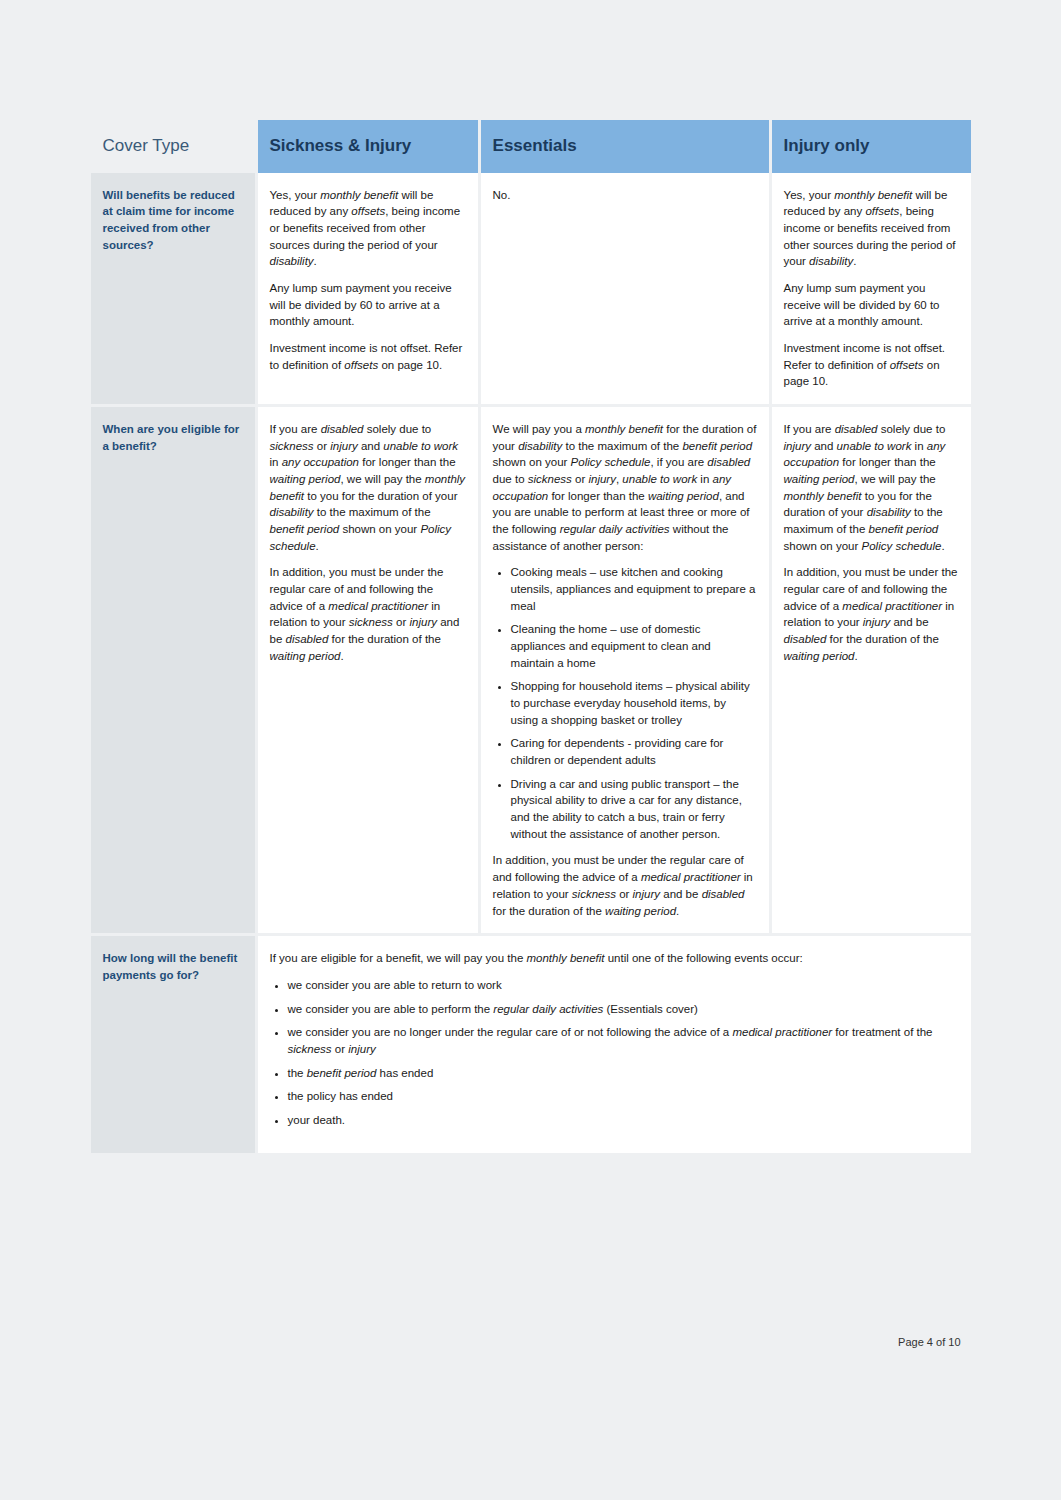| Cover Type | Sickness & Injury | Essentials | Injury only |
| --- | --- | --- | --- |
| Will benefits be reduced at claim time for income received from other sources? | Yes, your monthly benefit will be reduced by any offsets , being income or benefits received from other sources during the period of your disability . Any lump sum payment you receive will be divided by 60 to arrive at a monthly amount. Investment income is not offset. Refer to definition of offsets on page 10. | No. | Yes, your monthly benefit will be reduced by any offsets , being income or benefits received from other sources during the period of your disability . Any lump sum payment you receive will be divided by 60 to arrive at a monthly amount. Investment income is not offset. Refer to definition of offsets on page 10. |
| When are you eligible for a benefit? | If you are disabled solely due to sickness or injury and unable to work in any occupation for longer than the waiting period , we will pay the monthly benefit to you for the duration of your disability to the maximum of the benefit period shown on your Policy schedule . In addition, you must be under the regular care of and following the advice of a medical practitioner in relation to your sickness or injury and be disabled for the duration of the waiting period . | We will pay you a monthly benefit for the duration of your disability to the maximum of the benefit period shown on your Policy schedule , if you are disabled due to sickness or injury , unable to work in any occupation for longer than the waiting period , and you are unable to perform at least three or more of the following regular daily activities without the assistance of another person: Cooking meals – use kitchen and cooking utensils, appliances and equipment to prepare a meal Cleaning the home – use of domestic appliances and equipment to clean and maintain a home Shopping for household items – physical ability to purchase everyday household items, by using a shopping basket or trolley Caring for dependents - providing care for children or dependent adults Driving a car and using public transport – the physical ability to drive a car for any distance, and the ability to catch a bus, train or ferry without the assistance of another person. In addition, you must be under the regular care of and following the advice of a medical practitioner in relation to your sickness or injury and be disabled for the duration of the waiting period . | If you are disabled solely due to injury and unable to work in any occupation for longer than the waiting period , we will pay the monthly benefit to you for the duration of your disability to the maximum of the benefit period shown on your Policy schedule . In addition, you must be under the regular care of and following the advice of a medical practitioner in relation to your injury and be disabled for the duration of the waiting period . |
| How long will the benefit payments go for? | If you are eligible for a benefit, we will pay you the monthly benefit until one of the following events occur: we consider you are able to return to work we consider you are able to perform the regular daily activities (Essentials cover) we consider you are no longer under the regular care of or not following the advice of a medical practitioner for treatment of the sickness or injury the benefit period has ended the policy has ended your death. |
Page 4 of 10